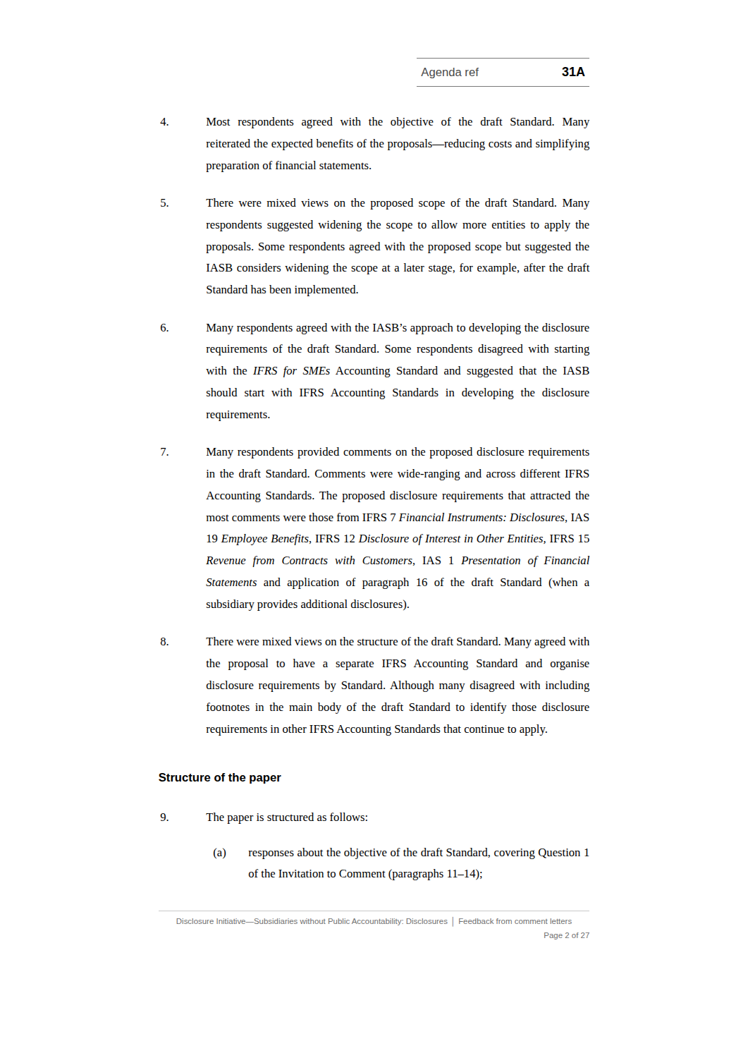Agenda ref 31A
4. Most respondents agreed with the objective of the draft Standard. Many reiterated the expected benefits of the proposals—reducing costs and simplifying preparation of financial statements.
5. There were mixed views on the proposed scope of the draft Standard. Many respondents suggested widening the scope to allow more entities to apply the proposals. Some respondents agreed with the proposed scope but suggested the IASB considers widening the scope at a later stage, for example, after the draft Standard has been implemented.
6. Many respondents agreed with the IASB’s approach to developing the disclosure requirements of the draft Standard. Some respondents disagreed with starting with the IFRS for SMEs Accounting Standard and suggested that the IASB should start with IFRS Accounting Standards in developing the disclosure requirements.
7. Many respondents provided comments on the proposed disclosure requirements in the draft Standard. Comments were wide-ranging and across different IFRS Accounting Standards. The proposed disclosure requirements that attracted the most comments were those from IFRS 7 Financial Instruments: Disclosures, IAS 19 Employee Benefits, IFRS 12 Disclosure of Interest in Other Entities, IFRS 15 Revenue from Contracts with Customers, IAS 1 Presentation of Financial Statements and application of paragraph 16 of the draft Standard (when a subsidiary provides additional disclosures).
8. There were mixed views on the structure of the draft Standard. Many agreed with the proposal to have a separate IFRS Accounting Standard and organise disclosure requirements by Standard. Although many disagreed with including footnotes in the main body of the draft Standard to identify those disclosure requirements in other IFRS Accounting Standards that continue to apply.
Structure of the paper
9. The paper is structured as follows:
(a) responses about the objective of the draft Standard, covering Question 1 of the Invitation to Comment (paragraphs 11–14);
Disclosure Initiative—Subsidiaries without Public Accountability: Disclosures│Feedback from comment letters
Page 2 of 27